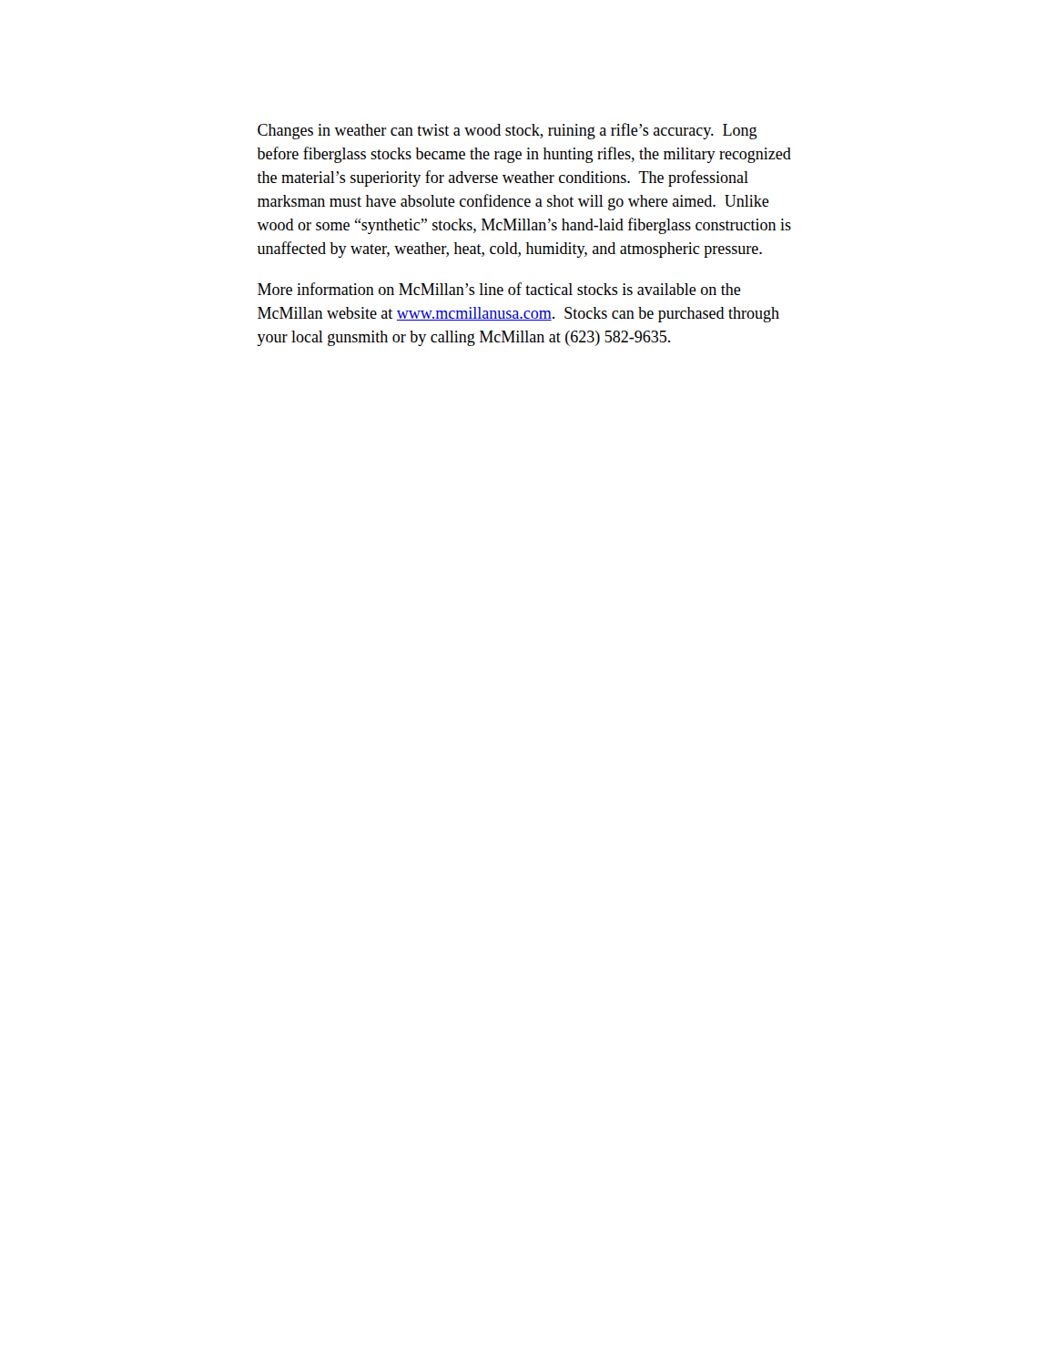Changes in weather can twist a wood stock, ruining a rifle’s accuracy. Long before fiberglass stocks became the rage in hunting rifles, the military recognized the material’s superiority for adverse weather conditions. The professional marksman must have absolute confidence a shot will go where aimed. Unlike wood or some “synthetic” stocks, McMillan’s hand-laid fiberglass construction is unaffected by water, weather, heat, cold, humidity, and atmospheric pressure.
More information on McMillan’s line of tactical stocks is available on the McMillan website at www.mcmillanusa.com. Stocks can be purchased through your local gunsmith or by calling McMillan at (623) 582-9635.